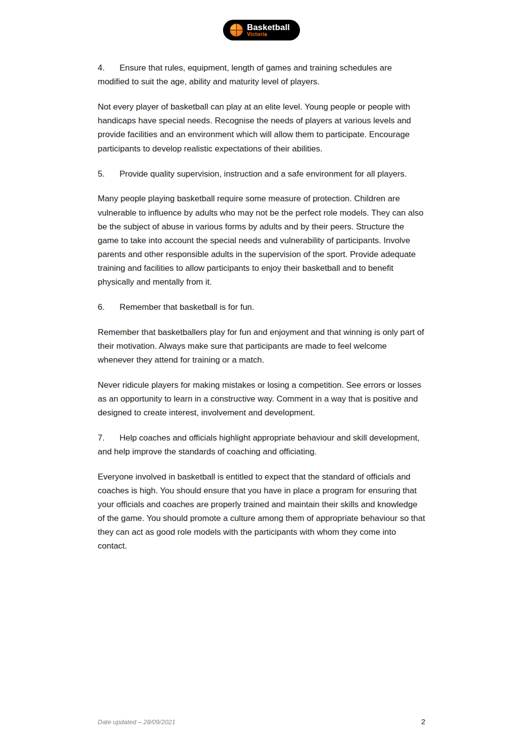Basketball Victoria
4. Ensure that rules, equipment, length of games and training schedules are modified to suit the age, ability and maturity level of players.
Not every player of basketball can play at an elite level. Young people or people with handicaps have special needs. Recognise the needs of players at various levels and provide facilities and an environment which will allow them to participate. Encourage participants to develop realistic expectations of their abilities.
5. Provide quality supervision, instruction and a safe environment for all players.
Many people playing basketball require some measure of protection. Children are vulnerable to influence by adults who may not be the perfect role models. They can also be the subject of abuse in various forms by adults and by their peers. Structure the game to take into account the special needs and vulnerability of participants. Involve parents and other responsible adults in the supervision of the sport. Provide adequate training and facilities to allow participants to enjoy their basketball and to benefit physically and mentally from it.
6. Remember that basketball is for fun.
Remember that basketballers play for fun and enjoyment and that winning is only part of their motivation. Always make sure that participants are made to feel welcome whenever they attend for training or a match.
Never ridicule players for making mistakes or losing a competition. See errors or losses as an opportunity to learn in a constructive way. Comment in a way that is positive and designed to create interest, involvement and development.
7. Help coaches and officials highlight appropriate behaviour and skill development, and help improve the standards of coaching and officiating.
Everyone involved in basketball is entitled to expect that the standard of officials and coaches is high. You should ensure that you have in place a program for ensuring that your officials and coaches are properly trained and maintain their skills and knowledge of the game. You should promote a culture among them of appropriate behaviour so that they can act as good role models with the participants with whom they come into contact.
Date updated – 28/09/2021 2